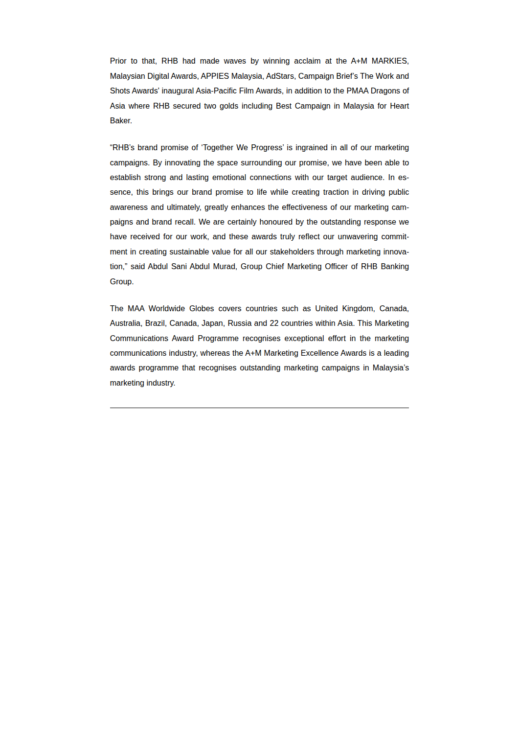Prior to that, RHB had made waves by winning acclaim at the A+M MARKIES, Malaysian Digital Awards, APPIES Malaysia, AdStars, Campaign Brief’s The Work and Shots Awards' inaugural Asia-Pacific Film Awards, in addition to the PMAA Dragons of Asia where RHB secured two golds including Best Campaign in Malaysia for Heart Baker.
“RHB’s brand promise of ‘Together We Progress’ is ingrained in all of our marketing campaigns. By innovating the space surrounding our promise, we have been able to establish strong and lasting emotional connections with our target audience. In essence, this brings our brand promise to life while creating traction in driving public awareness and ultimately, greatly enhances the effectiveness of our marketing campaigns and brand recall. We are certainly honoured by the outstanding response we have received for our work, and these awards truly reflect our unwavering commitment in creating sustainable value for all our stakeholders through marketing innovation,” said Abdul Sani Abdul Murad, Group Chief Marketing Officer of RHB Banking Group.
The MAA Worldwide Globes covers countries such as United Kingdom, Canada, Australia, Brazil, Canada, Japan, Russia and 22 countries within Asia. This Marketing Communications Award Programme recognises exceptional effort in the marketing communications industry, whereas the A+M Marketing Excellence Awards is a leading awards programme that recognises outstanding marketing campaigns in Malaysia’s marketing industry.